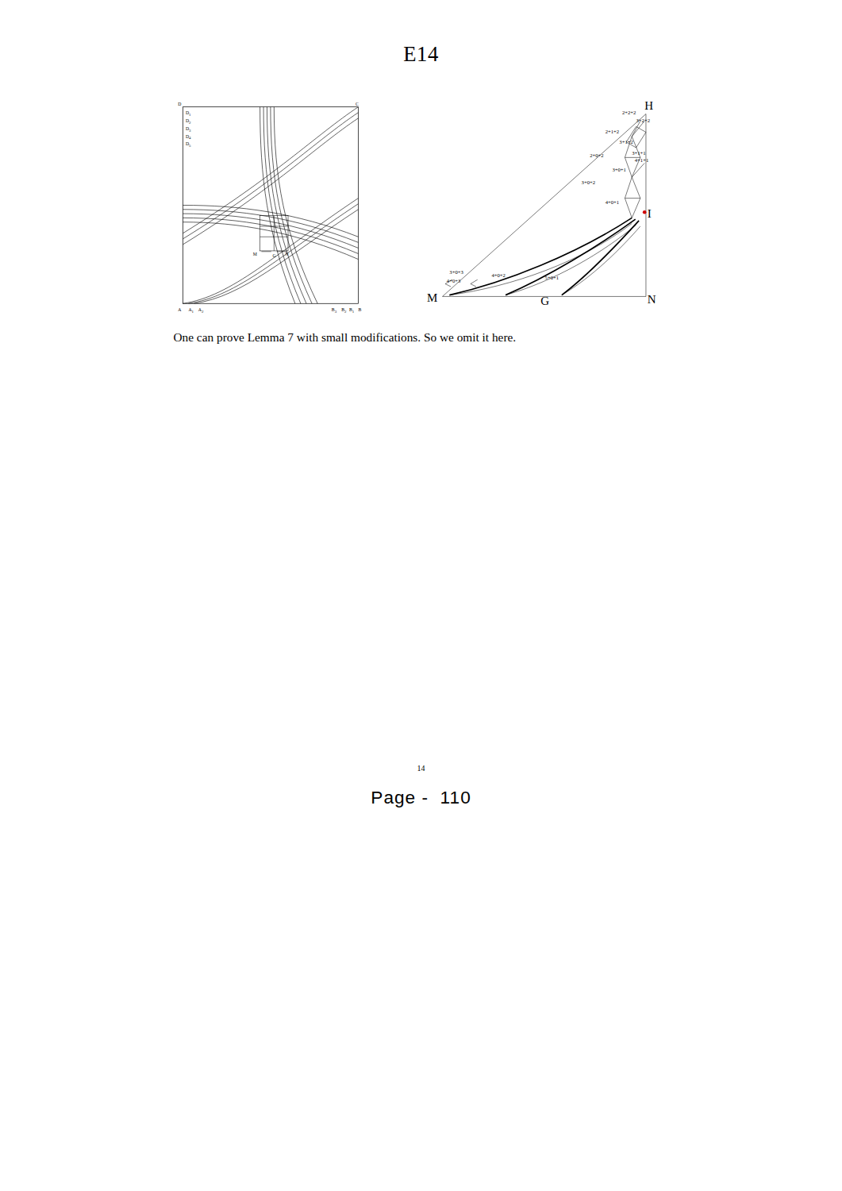E14
D C A B D1 D2 D3 D4 D5 A1 A2 B3 B2 B1 M G N M H N G I 2+2+2 3+2+2 2+1+2 3+1+2 2+0+2 3+1+1 4+1+1 3+0+1 3+0+2 4+0+1 3+0+3 4+0+3 4+0+2 5+0+1
One can prove Lemma 7 with small modifications. So we omit it here.
14
Page - 110